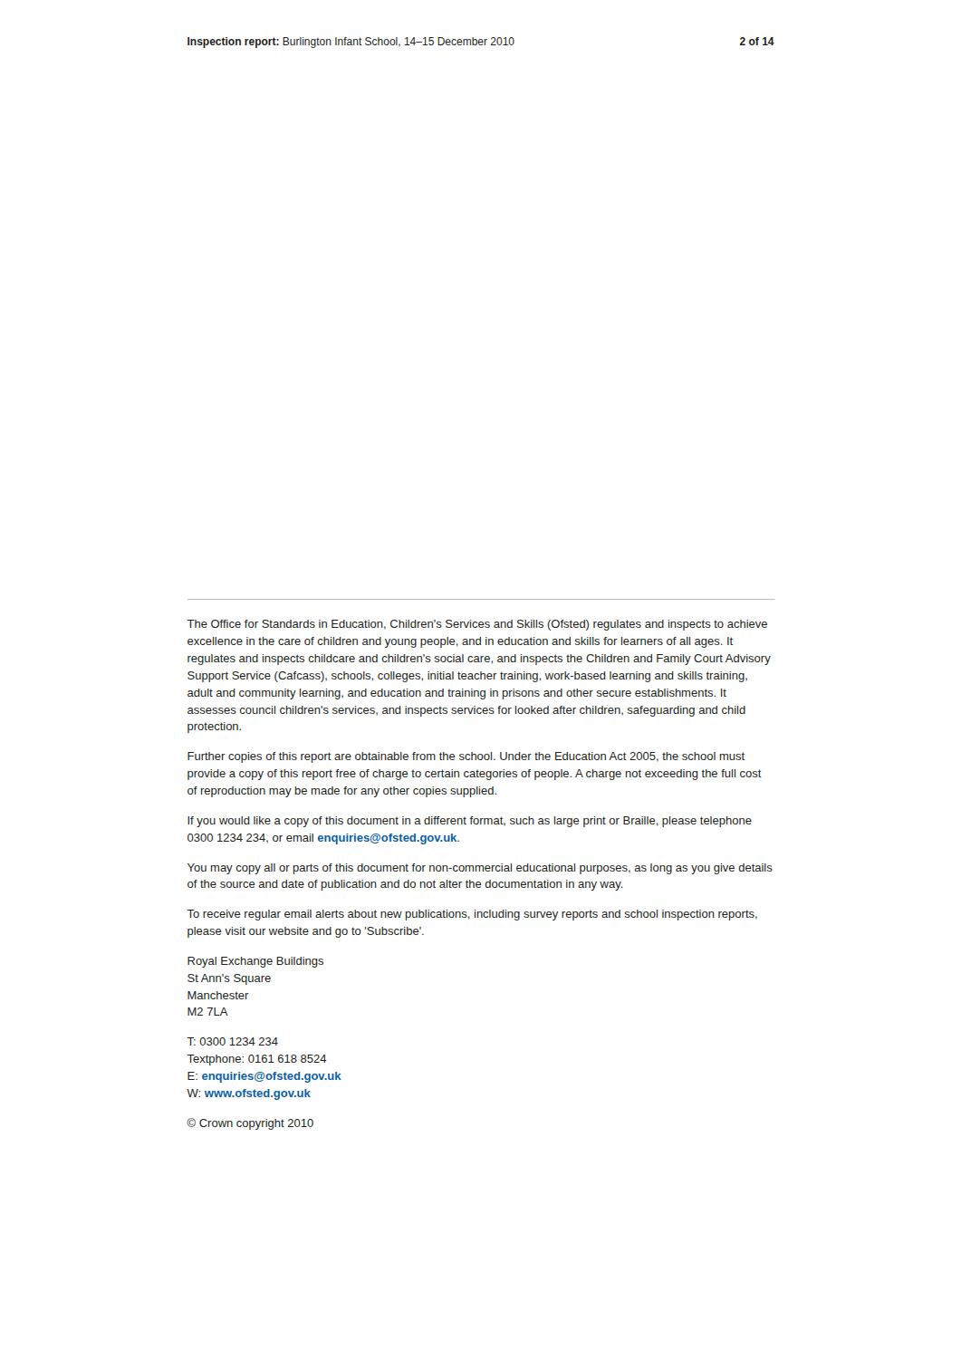Inspection report: Burlington Infant School, 14–15 December 2010
2 of 14
The Office for Standards in Education, Children's Services and Skills (Ofsted) regulates and inspects to achieve excellence in the care of children and young people, and in education and skills for learners of all ages. It regulates and inspects childcare and children's social care, and inspects the Children and Family Court Advisory Support Service (Cafcass), schools, colleges, initial teacher training, work-based learning and skills training, adult and community learning, and education and training in prisons and other secure establishments. It assesses council children's services, and inspects services for looked after children, safeguarding and child protection.
Further copies of this report are obtainable from the school. Under the Education Act 2005, the school must provide a copy of this report free of charge to certain categories of people. A charge not exceeding the full cost of reproduction may be made for any other copies supplied.
If you would like a copy of this document in a different format, such as large print or Braille, please telephone 0300 1234 234, or email enquiries@ofsted.gov.uk.
You may copy all or parts of this document for non-commercial educational purposes, as long as you give details of the source and date of publication and do not alter the documentation in any way.
To receive regular email alerts about new publications, including survey reports and school inspection reports, please visit our website and go to 'Subscribe'.
Royal Exchange Buildings
St Ann's Square
Manchester
M2 7LA
T: 0300 1234 234
Textphone: 0161 618 8524
E: enquiries@ofsted.gov.uk
W: www.ofsted.gov.uk
© Crown copyright 2010